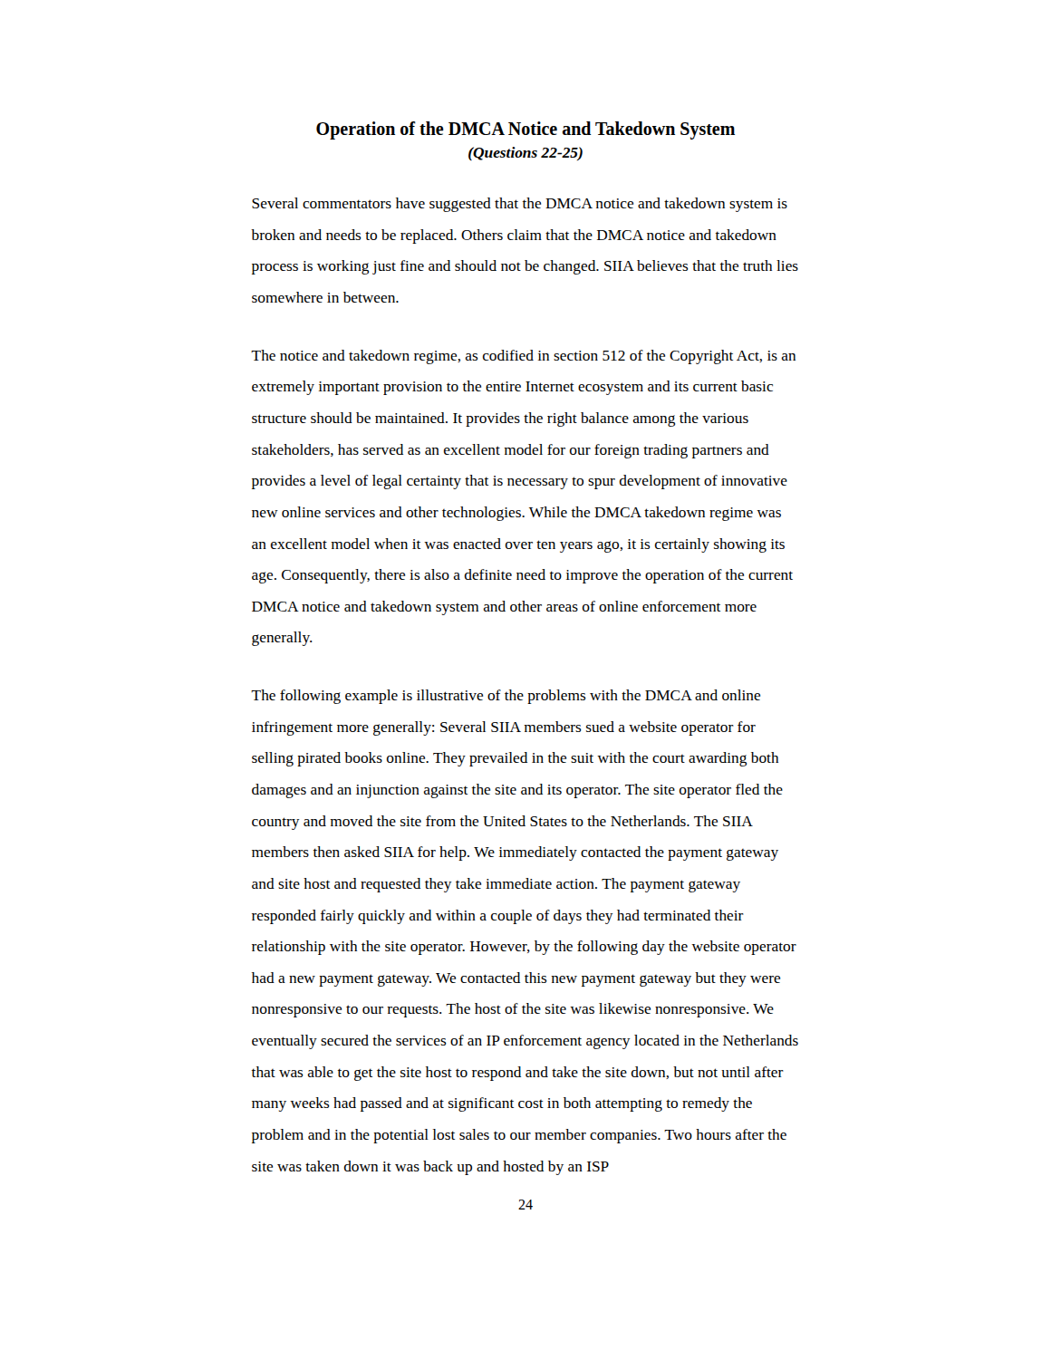Operation of the DMCA Notice and Takedown System
(Questions 22-25)
Several commentators have suggested that the DMCA notice and takedown system is broken and needs to be replaced. Others claim that the DMCA notice and takedown process is working just fine and should not be changed. SIIA believes that the truth lies somewhere in between.
The notice and takedown regime, as codified in section 512 of the Copyright Act, is an extremely important provision to the entire Internet ecosystem and its current basic structure should be maintained. It provides the right balance among the various stakeholders, has served as an excellent model for our foreign trading partners and provides a level of legal certainty that is necessary to spur development of innovative new online services and other technologies. While the DMCA takedown regime was an excellent model when it was enacted over ten years ago, it is certainly showing its age. Consequently, there is also a definite need to improve the operation of the current DMCA notice and takedown system and other areas of online enforcement more generally.
The following example is illustrative of the problems with the DMCA and online infringement more generally: Several SIIA members sued a website operator for selling pirated books online. They prevailed in the suit with the court awarding both damages and an injunction against the site and its operator. The site operator fled the country and moved the site from the United States to the Netherlands. The SIIA members then asked SIIA for help. We immediately contacted the payment gateway and site host and requested they take immediate action. The payment gateway responded fairly quickly and within a couple of days they had terminated their relationship with the site operator. However, by the following day the website operator had a new payment gateway. We contacted this new payment gateway but they were nonresponsive to our requests. The host of the site was likewise nonresponsive. We eventually secured the services of an IP enforcement agency located in the Netherlands that was able to get the site host to respond and take the site down, but not until after many weeks had passed and at significant cost in both attempting to remedy the problem and in the potential lost sales to our member companies. Two hours after the site was taken down it was back up and hosted by an ISP
24